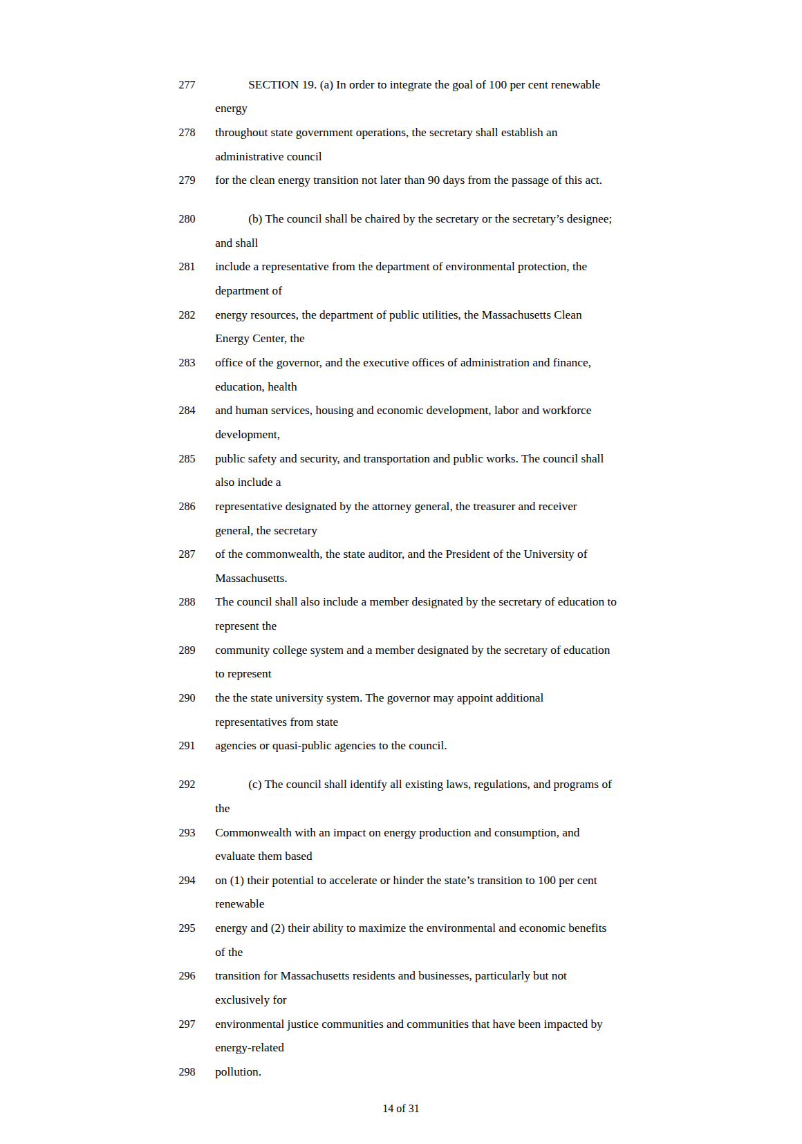277
SECTION 19. (a) In order to integrate the goal of 100 per cent renewable energy
278
throughout state government operations, the secretary shall establish an administrative council
279
for the clean energy transition not later than 90 days from the passage of this act.
280
(b) The council shall be chaired by the secretary or the secretary’s designee; and shall
281
include a representative from the department of environmental protection, the department of
282
energy resources, the department of public utilities, the Massachusetts Clean Energy Center, the
283
office of the governor, and the executive offices of administration and finance, education, health
284
and human services, housing and economic development, labor and workforce development,
285
public safety and security, and transportation and public works. The council shall also include a
286
representative designated by the attorney general, the treasurer and receiver general, the secretary
287
of the commonwealth, the state auditor, and the President of the University of Massachusetts.
288
The council shall also include a member designated by the secretary of education to represent the
289
community college system and a member designated by the secretary of education to represent
290
the the state university system. The governor may appoint additional representatives from state
291
agencies or quasi-public agencies to the council.
292
(c) The council shall identify all existing laws, regulations, and programs of the
293
Commonwealth with an impact on energy production and consumption, and evaluate them based
294
on (1) their potential to accelerate or hinder the state’s transition to 100 per cent renewable
295
energy and (2) their ability to maximize the environmental and economic benefits of the
296
transition for Massachusetts residents and businesses, particularly but not exclusively for
297
environmental justice communities and communities that have been impacted by energy-related
298
pollution.
14 of 31